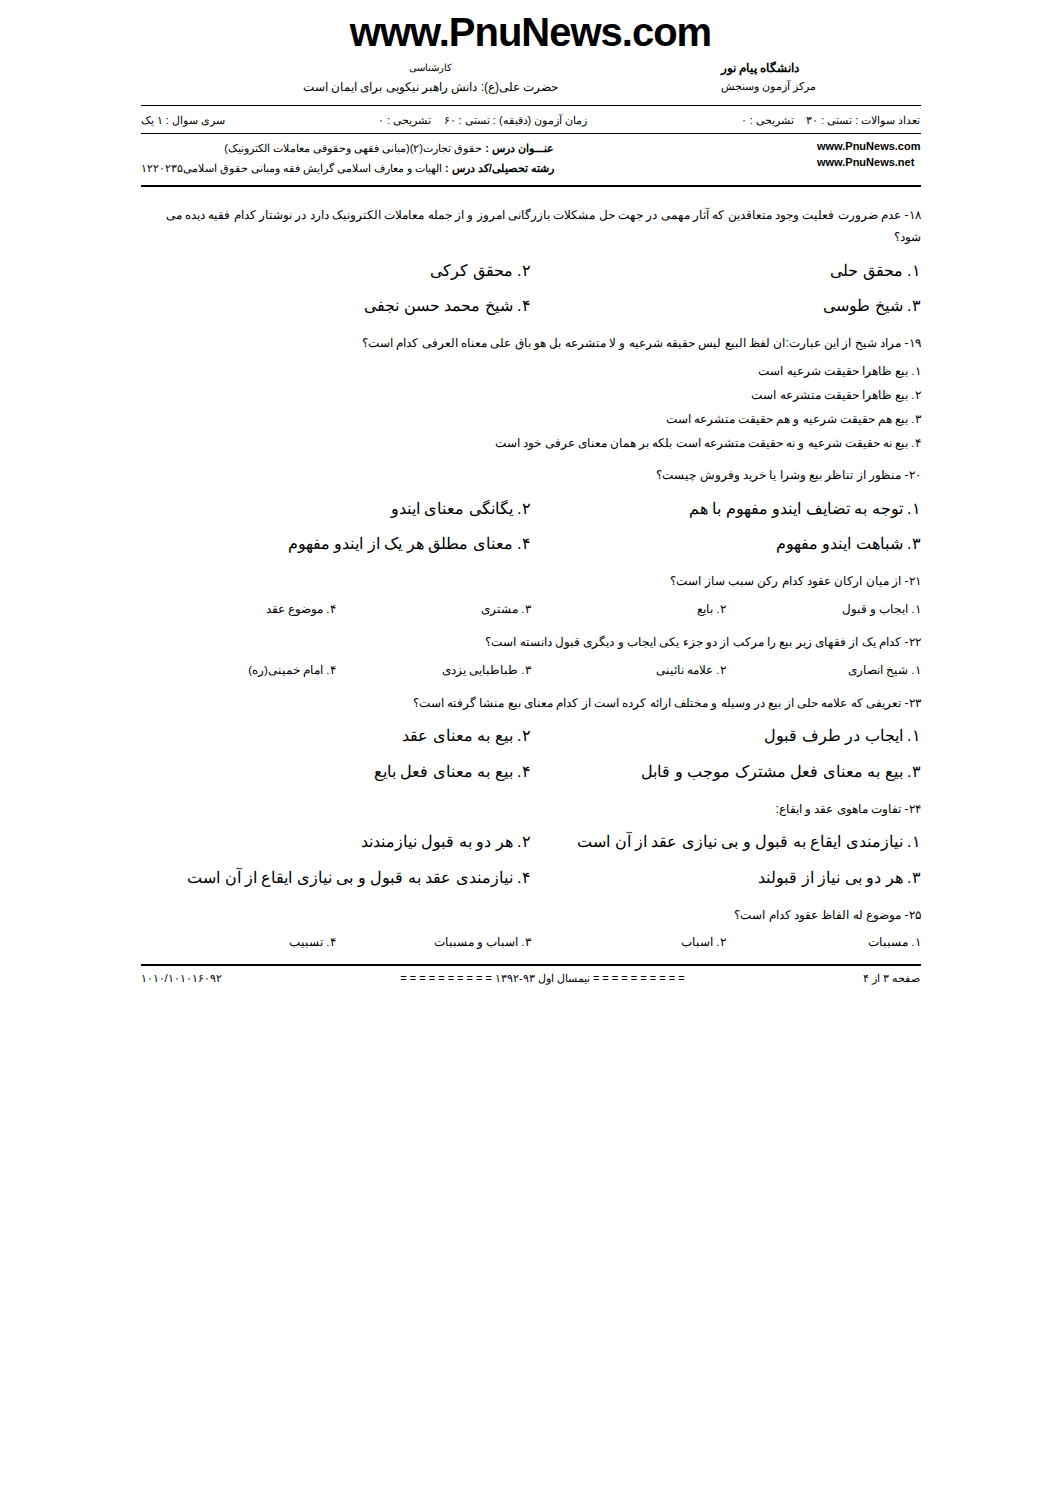www.PnuNews.com
دانشگاه پیام نور
مرکز آزمون وسنجش
کارشناسی
حضرت علی(ع): دانش راهبر نیکویی برای ایمان است
تعداد سوالات : تستی : ۳۰ تشریحی : ۰
زمان آزمون (دقیقه) : تستی : ۶۰ تشریحی : ۰
سری سوال : ۱ یک
www.PnuNews.com
www.PnuNews.net
عنـــوان درس : حقوق تجارت(۲)(مبانی فقهی وحقوقی معاملات الکترونیک)
رشته تحصیلی/کد درس : الهیات و معارف اسلامی گرایش فقه ومبانی حقوق اسلامی۱۲۲۰۲۳۵
۱۸- عدم ضرورت فعلیت وجود متعاقدین که آثار مهمی در جهت حل مشکلات بازرگانی امروز و از جمله معاملات الکترونیک دارد در نوشتار کدام فقیه دیده می شود؟
۱. محقق حلی
۲. محقق کرکی
۳. شیخ طوسی
۴. شیخ محمد حسن نجفی
۱۹- مراد شیخ از این عبارت:ان لفظ البیع لیس حقیقه شرعیه و لا متشرعه بل هو باق علی معناه العرفی کدام است؟
۱. بیع ظاهرا حقیقت شرعیه است
۲. بیع ظاهرا حقیقت متشرعه است
۳. بیع هم حقیقت شرعیه و هم حقیقت متشرعه است
۴. بیع نه حقیقت شرعیه و نه حقیقت متشرعه است بلکه بر همان معنای عرفی خود است
۲۰- منظور از تناظر بیع وشرا یا خرید وفروش چیست؟
۱. توجه به تضایف ایندو مفهوم با هم
۲. یگانگی معنای ایندو
۳. شباهت ایندو مفهوم
۴. معنای مطلق هر یک از ایندو مفهوم
۲۱- از میان ارکان عقود کدام رکن سبب ساز است؟
۱. ایجاب و قبول
۲. بایع
۳. مشتری
۴. موضوع عقد
۲۲- کدام یک از فقهای زیر بیع را مرکب از دو جزء یکی ایجاب و دیگری قبول دانسته است؟
۱. شیخ انصاری
۲. علامه نائینی
۳. طباطبایی یزدی
۴. امام خمینی(ره)
۲۳- تعریفی که علامه حلی از بیع در وسیله و مختلف ارائه کرده است از کدام معنای بیع منشا گرفته است؟
۱. ایجاب در طرف قبول
۲. بیع به معنای عقد
۳. بیع به معنای فعل مشترک موجب و قابل
۴. بیع به معنای فعل بایع
۲۴- تفاوت ماهوی عقد و ایقاع:
۱. نیازمندی ایقاع به قبول و بی نیازی عقد از آن است
۲. هر دو به قبول نیازمندند
۳. هر دو بی نیاز از قبولند
۴. نیازمندی عقد به قبول و بی نیازی ایقاع از آن است
۲۵- موضوع له الفاظ عقود کدام است؟
۱. مسببات
۲. اسباب
۳. اسباب و مسببات
۴. تسبیب
صفحه ۳ از ۴
= = = = = = = = = = نیمسال اول ۹۳-۱۳۹۲ = = = = = = = = = =
۱۰۱۰/۱۰۱۰۱۶۰۹۲